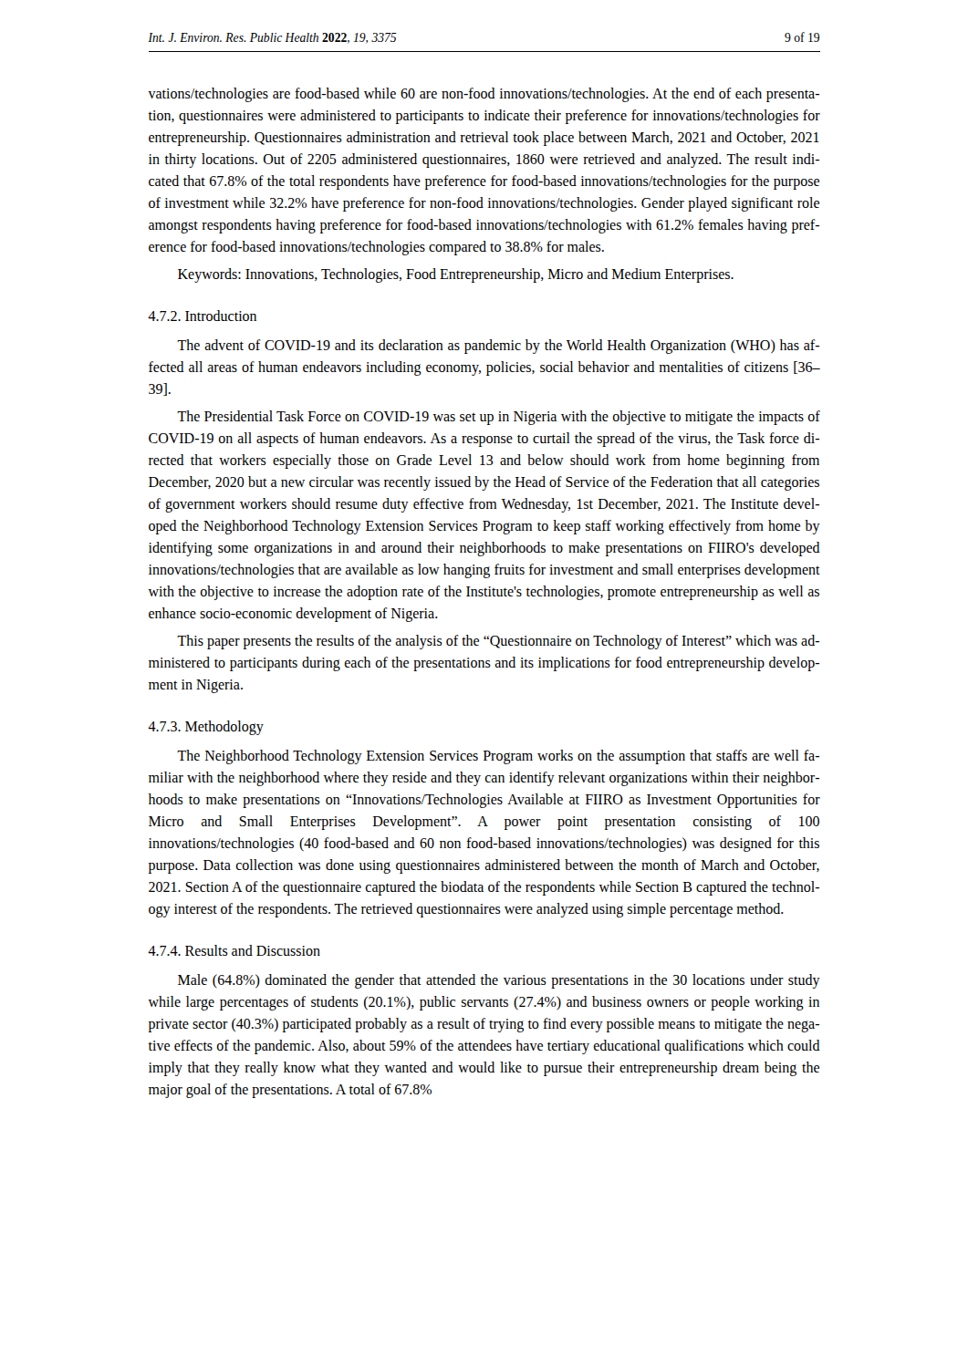Int. J. Environ. Res. Public Health 2022, 19, 3375 9 of 19
vations/technologies are food-based while 60 are non-food innovations/technologies. At the end of each presentation, questionnaires were administered to participants to indicate their preference for innovations/technologies for entrepreneurship. Questionnaires administration and retrieval took place between March, 2021 and October, 2021 in thirty locations. Out of 2205 administered questionnaires, 1860 were retrieved and analyzed. The result indicated that 67.8% of the total respondents have preference for food-based innovations/technologies for the purpose of investment while 32.2% have preference for non-food innovations/technologies. Gender played significant role amongst respondents having preference for food-based innovations/technologies with 61.2% females having preference for food-based innovations/technologies compared to 38.8% for males.
Keywords: Innovations, Technologies, Food Entrepreneurship, Micro and Medium Enterprises.
4.7.2. Introduction
The advent of COVID-19 and its declaration as pandemic by the World Health Organization (WHO) has affected all areas of human endeavors including economy, policies, social behavior and mentalities of citizens [36–39].
The Presidential Task Force on COVID-19 was set up in Nigeria with the objective to mitigate the impacts of COVID-19 on all aspects of human endeavors. As a response to curtail the spread of the virus, the Task force directed that workers especially those on Grade Level 13 and below should work from home beginning from December, 2020 but a new circular was recently issued by the Head of Service of the Federation that all categories of government workers should resume duty effective from Wednesday, 1st December, 2021. The Institute developed the Neighborhood Technology Extension Services Program to keep staff working effectively from home by identifying some organizations in and around their neighborhoods to make presentations on FIIRO's developed innovations/technologies that are available as low hanging fruits for investment and small enterprises development with the objective to increase the adoption rate of the Institute's technologies, promote entrepreneurship as well as enhance socio-economic development of Nigeria.
This paper presents the results of the analysis of the “Questionnaire on Technology of Interest” which was administered to participants during each of the presentations and its implications for food entrepreneurship development in Nigeria.
4.7.3. Methodology
The Neighborhood Technology Extension Services Program works on the assumption that staffs are well familiar with the neighborhood where they reside and they can identify relevant organizations within their neighborhoods to make presentations on “Innovations/Technologies Available at FIIRO as Investment Opportunities for Micro and Small Enterprises Development”. A power point presentation consisting of 100 innovations/technologies (40 food-based and 60 non food-based innovations/technologies) was designed for this purpose. Data collection was done using questionnaires administered between the month of March and October, 2021. Section A of the questionnaire captured the biodata of the respondents while Section B captured the technology interest of the respondents. The retrieved questionnaires were analyzed using simple percentage method.
4.7.4. Results and Discussion
Male (64.8%) dominated the gender that attended the various presentations in the 30 locations under study while large percentages of students (20.1%), public servants (27.4%) and business owners or people working in private sector (40.3%) participated probably as a result of trying to find every possible means to mitigate the negative effects of the pandemic. Also, about 59% of the attendees have tertiary educational qualifications which could imply that they really know what they wanted and would like to pursue their entrepreneurship dream being the major goal of the presentations. A total of 67.8%